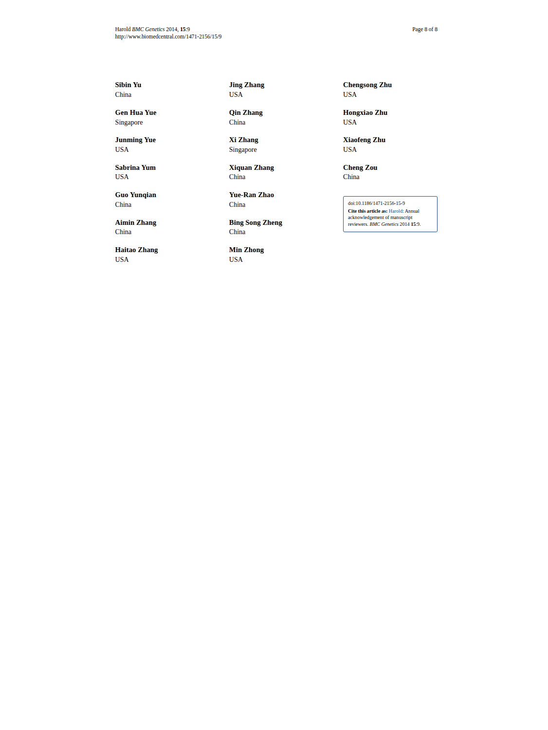Harold BMC Genetics 2014, 15:9 http://www.biomedcentral.com/1471-2156/15/9
Page 8 of 8
Sibin Yu
China
Gen Hua Yue
Singapore
Junming Yue
USA
Sabrina Yum
USA
Guo Yunqian
China
Aimin Zhang
China
Haitao Zhang
USA
Jing Zhang
USA
Qin Zhang
China
Xi Zhang
Singapore
Xiquan Zhang
China
Yue-Ran Zhao
China
Bing Song Zheng
China
Min Zhong
USA
Chengsong Zhu
USA
Hongxiao Zhu
USA
Xiaofeng Zhu
USA
Cheng Zou
China
doi:10.1186/1471-2156-15-9
Cite this article as: Harold: Annual acknowledgement of manuscript reviewers. BMC Genetics 2014 15:9.